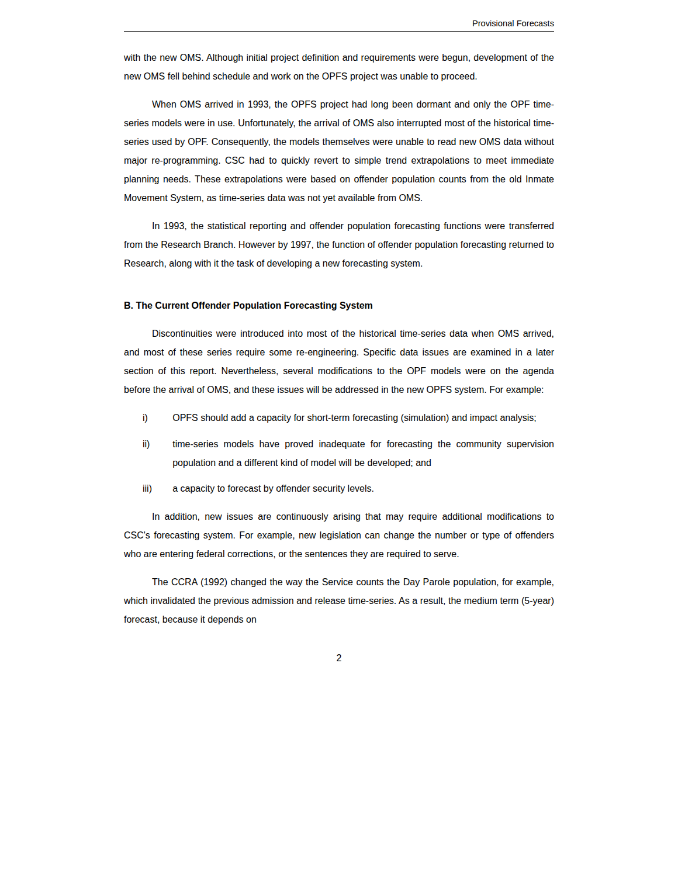Provisional Forecasts
with the new OMS. Although initial project definition and requirements were begun, development of the new OMS fell behind schedule and work on the OPFS project was unable to proceed.
When OMS arrived in 1993, the OPFS project had long been dormant and only the OPF time-series models were in use. Unfortunately, the arrival of OMS also interrupted most of the historical time-series used by OPF. Consequently, the models themselves were unable to read new OMS data without major re-programming. CSC had to quickly revert to simple trend extrapolations to meet immediate planning needs. These extrapolations were based on offender population counts from the old Inmate Movement System, as time-series data was not yet available from OMS.
In 1993, the statistical reporting and offender population forecasting functions were transferred from the Research Branch. However by 1997, the function of offender population forecasting returned to Research, along with it the task of developing a new forecasting system.
B. The Current Offender Population Forecasting System
Discontinuities were introduced into most of the historical time-series data when OMS arrived, and most of these series require some re-engineering. Specific data issues are examined in a later section of this report. Nevertheless, several modifications to the OPF models were on the agenda before the arrival of OMS, and these issues will be addressed in the new OPFS system. For example:
i) OPFS should add a capacity for short-term forecasting (simulation) and impact analysis;
ii) time-series models have proved inadequate for forecasting the community supervision population and a different kind of model will be developed; and
iii) a capacity to forecast by offender security levels.
In addition, new issues are continuously arising that may require additional modifications to CSC's forecasting system. For example, new legislation can change the number or type of offenders who are entering federal corrections, or the sentences they are required to serve.
The CCRA (1992) changed the way the Service counts the Day Parole population, for example, which invalidated the previous admission and release time-series. As a result, the medium term (5-year) forecast, because it depends on
2